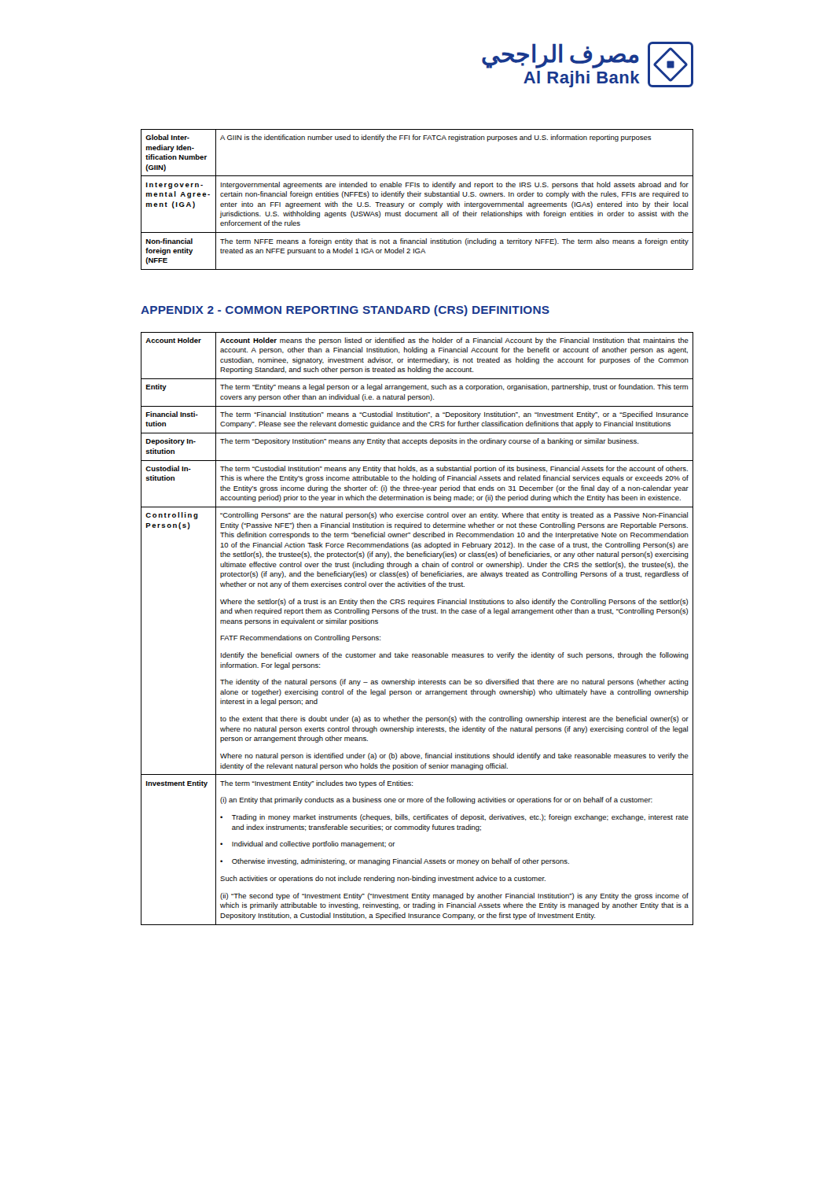مصرف الراجحي
Al Rajhi Bank
| Global Inter­mediary Iden­tification Num­ber (GIIN) | A GIIN is the identification number used to identify the FFI for FATCA registration purposes and U.S. information reporting purposes |
| Intergovern­mental Agree­ment (IGA) | Intergovernmental agreements are intended to enable FFIs to identify and report to the IRS U.S. persons that hold assets abroad and for certain non-financial foreign entities (NFFEs) to identify their substantial U.S. owners. In order to comply with the rules, FFIs are required to enter into an FFI agreement with the U.S. Treasury or comply with intergovernmental agreements (IGAs) entered into by their local jurisdictions. U.S. withholding agents (USWAs) must document all of their relationships with foreign entities in order to assist with the enforcement of the rules |
| Non-financial foreign entity (NFFE | The term NFFE means a foreign entity that is not a financial institution (including a territory NFFE). The term also means a foreign entity treated as an NFFE pursuant to a Model 1 IGA or Model 2 IGA |
APPENDIX 2 - COMMON REPORTING STANDARD (CRS) DEFINITIONS
| Account Hold­er | Account Holder means the person listed or identified as the holder of a Financial Account by the Financial Institution that maintains the account. A person, other than a Financial Institution, holding a Financial Account for the benefit or account of another person as agent, custodian, nominee, signatory, investment advisor, or interme­diary, is not treated as holding the account for purposes of the Common Reporting Standard, and such other person is treated as holding the account. |
| Entity | The term “Entity” means a legal person or a legal arrangement, such as a corporation, organisation, partnership, trust or foundation. This term covers any person other than an individual (i.e. a natural person). |
| Financial Insti­tution | The term “Financial Institution” means a “Custodial Institution”, a “Depository Institution”, an “Investment Entity”, or a “Specified Insurance Company”. Please see the relevant domestic guidance and the CRS for further classification definitions that apply to Financial Institutions |
| Depository In­stitution | The term “Depository Institution” means any Entity that accepts deposits in the ordinary course of a banking or similar business. |
| Custodial In­stitution | The term “Custodial Institution” means any Entity that holds, as a substantial portion of its business, Financial Assets for the account of others. This is where the Entity’s gross income attributable to the holding of Financial Assets and related financial services equals or exceeds 20% of the Entity’s gross income during the shorter of: (i) the three-year period that ends on 31 December (or the final day of a non-calendar year accounting period) prior to the year in which the determination is being made; or (ii) the period during which the Entity has been in existence. |
| Controlling Person(s) | “Controlling Persons” are the natural person(s) who exercise control over an entity. Where that entity is treated as a Passive Non-Financial Entity (“Passive NFE”) then a Financial Institution is required to determine whether or not these Controlling Persons are Reportable Persons. This definition corresponds to the term “beneficial own­er” described in Recommendation 10 and the Interpretative Note on Recommendation 10 of the Financial Action Task Force Recommendations (as adopted in February 2012). In the case of a trust, the Controlling Person(s) are the settlor(s), the trustee(s), the protector(s) (if any), the beneficiary(ies) or class(es) of beneficiaries, or any other natural person(s) exercising ultimate effective control over the trust (including through a chain of control or ownership). Under the CRS the settlor(s), the trustee(s), the protector(s) (if any), and the beneficiary(ies) or class(es) of beneficiaries, are always treated as Controlling Persons of a trust, regardless of whether or not any of them exercises control over the activities of the trust. Where the settlor(s) of a trust is an Entity then the CRS requires Financial Institutions to also identify the Controlling Persons of the settlor(s) and when required report them as Controlling Persons of the trust. In the case of a legal arrangement other than a trust, “Controlling Person(s) means persons in equivalent or similar positions FATF Recommendations on Controlling Persons: Identify the beneficial owners of the customer and take reasonable measures to verify the identity of such persons, through the following information. For legal persons: The identity of the natural persons (if any – as ownership interests can be so diversified that there are no natural persons (whether acting alone or together) exercising control of the legal person or arrangement through ownership) who ultimately have a controlling ownership interest in a legal person; and to the extent that there is doubt under (a) as to whether the person(s) with the controlling ownership interest are the beneficial owner(s) or where no natural person exerts control through ownership interests, the identity of the natural persons (if any) exercising control of the legal person or arrangement through other means. Where no natural person is identified under (a) or (b) above, financial institutions should identify and take reasonable measures to verify the identity of the relevant natural person who holds the position of senior managing official. |
| Investment En­tity | The term “Investment Entity” includes two types of Entities: (i) an Entity that primarily conducts as a business one or more of the following activities or operations for or on behalf of a customer: Trading in money market instruments (cheques, bills, certificates of deposit, derivatives, etc.); foreign exchange; exchange, interest rate and index instruments; trans­ferable securities; or commodity futures trading; Individual and collective portfolio management; or Otherwise investing, administering, or managing Financial Assets or money on behalf of other persons. Such activities or operations do not include rendering non-binding investment advice to a customer. (ii) “The second type of “Investment Entity” (“Investment Entity managed by another Financial Institution”) is any Entity the gross income of which is primarily attrib­utable to investing, reinvesting, or trading in Financial Assets where the Entity is managed by another Entity that is a Depository Institution, a Custodial Institution, a Specified Insurance Company, or the first type of Investment Entity. |